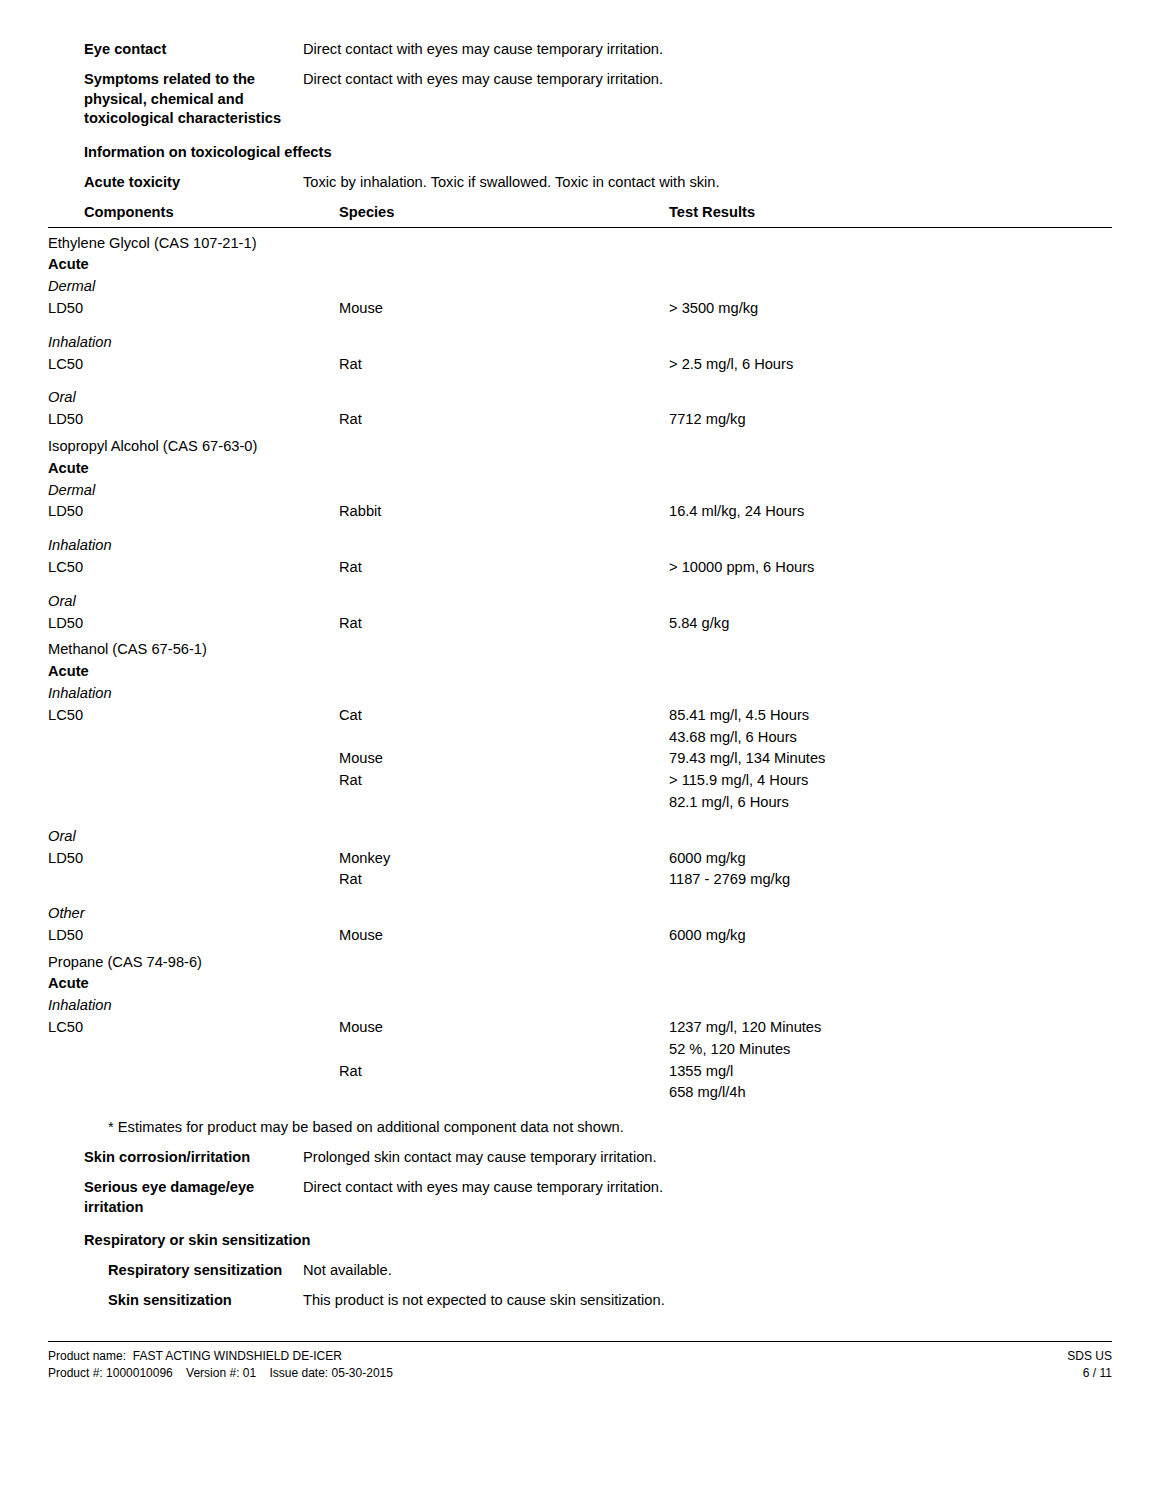Eye contact
Direct contact with eyes may cause temporary irritation.
Symptoms related to the physical, chemical and toxicological characteristics
Direct contact with eyes may cause temporary irritation.
Information on toxicological effects
Acute toxicity
Toxic by inhalation. Toxic if swallowed. Toxic in contact with skin.
| Components | Species | Test Results |
| --- | --- | --- |
| Ethylene Glycol (CAS 107-21-1) |
| Acute |
| Dermal |
| LD50 | Mouse | > 3500 mg/kg |
| Inhalation |
| LC50 | Rat | > 2.5 mg/l, 6 Hours |
| Oral |
| LD50 | Rat | 7712 mg/kg |
| Isopropyl Alcohol (CAS 67-63-0) |
| Acute |
| Dermal |
| LD50 | Rabbit | 16.4 ml/kg, 24 Hours |
| Inhalation |
| LC50 | Rat | > 10000 ppm, 6 Hours |
| Oral |
| LD50 | Rat | 5.84 g/kg |
| Methanol (CAS 67-56-1) |
| Acute |
| Inhalation |
| LC50 | Cat | 85.41 mg/l, 4.5 Hours |
| | | 43.68 mg/l, 6 Hours |
| | Mouse | 79.43 mg/l, 134 Minutes |
| | Rat | > 115.9 mg/l, 4 Hours |
| | | 82.1 mg/l, 6 Hours |
| Oral |
| LD50 | Monkey | 6000 mg/kg |
| | Rat | 1187 - 2769 mg/kg |
| Other |
| LD50 | Mouse | 6000 mg/kg |
| Propane (CAS 74-98-6) |
| Acute |
| Inhalation |
| LC50 | Mouse | 1237 mg/l, 120 Minutes |
| | | 52 %, 120 Minutes |
| | Rat | 1355 mg/l |
| | | 658 mg/l/4h |
* Estimates for product may be based on additional component data not shown.
Skin corrosion/irritation
Prolonged skin contact may cause temporary irritation.
Serious eye damage/eye irritation
Direct contact with eyes may cause temporary irritation.
Respiratory or skin sensitization
Respiratory sensitization
Not available.
Skin sensitization
This product is not expected to cause skin sensitization.
Product name: FAST ACTING WINDSHIELD DE-ICER
Product #: 1000010096 Version #: 01 Issue date: 05-30-2015
SDS US
6 / 11